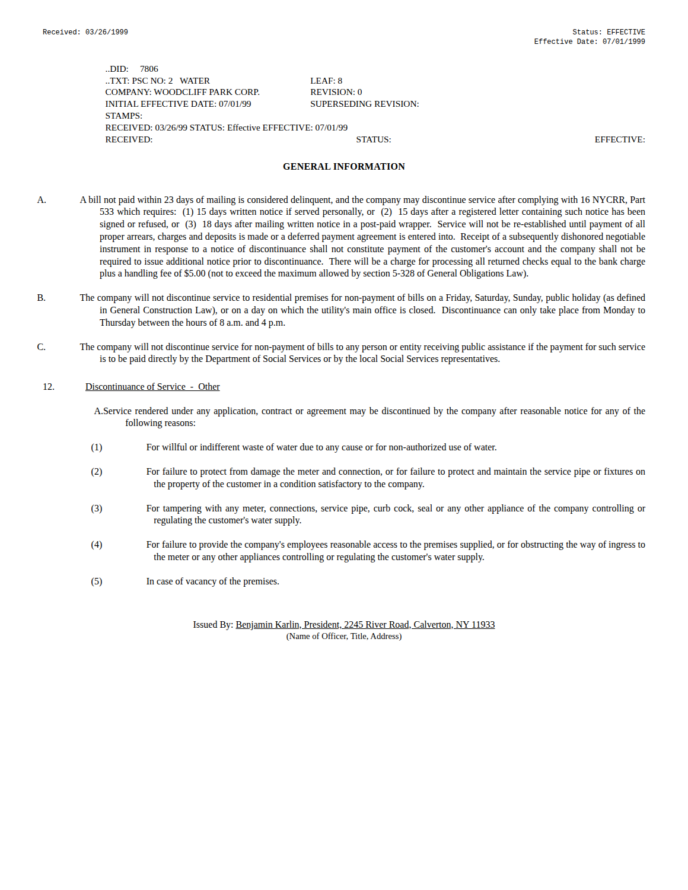Received: 03/26/1999
Status: EFFECTIVE
Effective Date: 07/01/1999
..DID: 7806
..TXT: PSC NO: 2 WATER LEAF: 8
COMPANY: WOODCLIFF PARK CORP. REVISION: 0
INITIAL EFFECTIVE DATE: 07/01/99 SUPERSEDING REVISION:
STAMPS:
RECEIVED: 03/26/99 STATUS: Effective EFFECTIVE: 07/01/99
RECEIVED: STATUS: EFFECTIVE:
GENERAL INFORMATION
A. A bill not paid within 23 days of mailing is considered delinquent, and the company may discontinue service after complying with 16 NYCRR, Part 533 which requires: (1) 15 days written notice if served personally, or (2) 15 days after a registered letter containing such notice has been signed or refused, or (3) 18 days after mailing written notice in a post-paid wrapper. Service will not be re-established until payment of all proper arrears, charges and deposits is made or a deferred payment agreement is entered into. Receipt of a subsequently dishonored negotiable instrument in response to a notice of discontinuance shall not constitute payment of the customer's account and the company shall not be required to issue additional notice prior to discontinuance. There will be a charge for processing all returned checks equal to the bank charge plus a handling fee of $5.00 (not to exceed the maximum allowed by section 5-328 of General Obligations Law).
B. The company will not discontinue service to residential premises for non-payment of bills on a Friday, Saturday, Sunday, public holiday (as defined in General Construction Law), or on a day on which the utility's main office is closed. Discontinuance can only take place from Monday to Thursday between the hours of 8 a.m. and 4 p.m.
C. The company will not discontinue service for non-payment of bills to any person or entity receiving public assistance if the payment for such service is to be paid directly by the Department of Social Services or by the local Social Services representatives.
12. Discontinuance of Service - Other
A.Service rendered under any application, contract or agreement may be discontinued by the company after reasonable notice for any of the following reasons:
(1) For willful or indifferent waste of water due to any cause or for non-authorized use of water.
(2) For failure to protect from damage the meter and connection, or for failure to protect and maintain the service pipe or fixtures on the property of the customer in a condition satisfactory to the company.
(3) For tampering with any meter, connections, service pipe, curb cock, seal or any other appliance of the company controlling or regulating the customer's water supply.
(4) For failure to provide the company's employees reasonable access to the premises supplied, or for obstructing the way of ingress to the meter or any other appliances controlling or regulating the customer's water supply.
(5) In case of vacancy of the premises.
Issued By: Benjamin Karlin, President, 2245 River Road, Calverton, NY 11933
(Name of Officer, Title, Address)